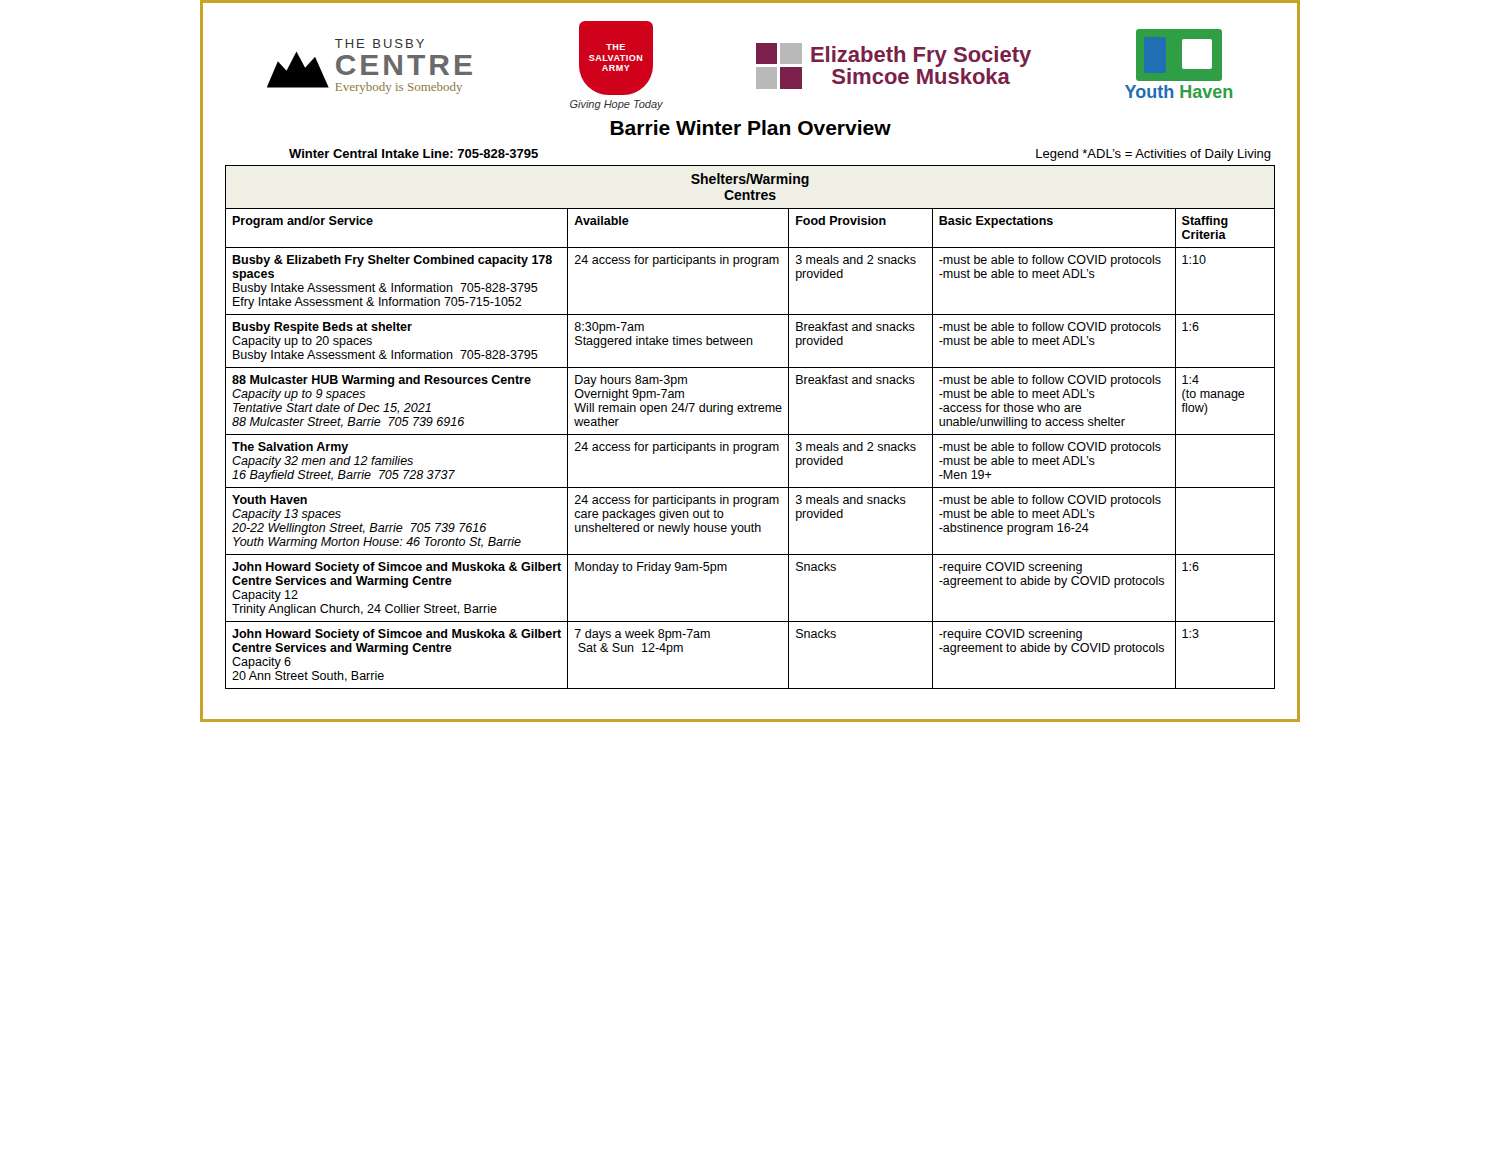THE BUSBY
CENTRE
Everybody is Somebody
THE
SALVATION
ARMY
Giving Hope Today
Elizabeth Fry Society
Simcoe Muskoka
Youth Haven
Barrie Winter Plan Overview
Winter Central Intake Line: 705-828-3795
Legend *ADL’s = Activities of Daily Living
| Shelters/Warming Centres |
| Program and/or Service | Available | Food Provision | Basic Expectations | Staffing Criteria |
| Busby & Elizabeth Fry Shelter Combined capacity 178 spaces Busby Intake Assessment & Information 705-828-3795 Efry Intake Assessment & Information 705-715-1052 | 24 access for participants in program | 3 meals and 2 snacks provided | -must be able to follow COVID protocols -must be able to meet ADL’s | 1:10 |
| Busby Respite Beds at shelter Capacity up to 20 spaces Busby Intake Assessment & Information 705-828-3795 | 8:30pm-7am Staggered intake times between | Breakfast and snacks provided | -must be able to follow COVID protocols -must be able to meet ADL’s | 1:6 |
| 88 Mulcaster HUB Warming and Resources Centre Capacity up to 9 spaces Tentative Start date of Dec 15, 2021 88 Mulcaster Street, Barrie 705 739 6916 | Day hours 8am-3pm Overnight 9pm-7am Will remain open 24/7 during extreme weather | Breakfast and snacks | -must be able to follow COVID protocols -must be able to meet ADL’s -access for those who are unable/unwilling to access shelter | 1:4 (to manage flow) |
| The Salvation Army Capacity 32 men and 12 families 16 Bayfield Street, Barrie 705 728 3737 | 24 access for participants in program | 3 meals and 2 snacks provided | -must be able to follow COVID protocols -must be able to meet ADL’s -Men 19+ | |
| Youth Haven Capacity 13 spaces 20-22 Wellington Street, Barrie 705 739 7616 Youth Warming Morton House: 46 Toronto St, Barrie | 24 access for participants in program care packages given out to unsheltered or newly house youth | 3 meals and snacks provided | -must be able to follow COVID protocols -must be able to meet ADL’s -abstinence program 16-24 | |
| John Howard Society of Simcoe and Muskoka & Gilbert Centre Services and Warming Centre Capacity 12 Trinity Anglican Church, 24 Collier Street, Barrie | Monday to Friday 9am-5pm | Snacks | -require COVID screening -agreement to abide by COVID protocols | 1:6 |
| John Howard Society of Simcoe and Muskoka & Gilbert Centre Services and Warming Centre Capacity 6 20 Ann Street South, Barrie | 7 days a week 8pm-7am Sat & Sun 12-4pm | Snacks | -require COVID screening -agreement to abide by COVID protocols | 1:3 |